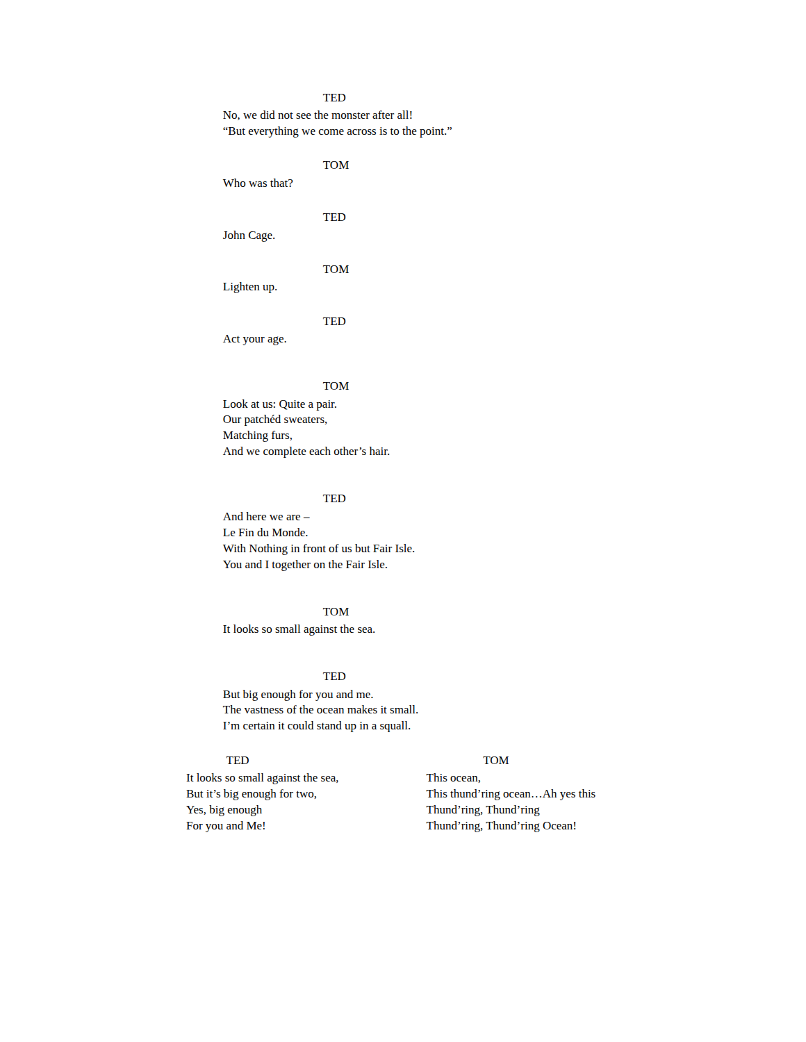TED
No, we did not see the monster after all!
“But everything we come across is to the point.”
TOM
Who was that?
TED
John Cage.
TOM
Lighten up.
TED
Act your age.
TOM
Look at us: Quite a pair.
Our patchéd sweaters,
Matching furs,
And we complete each other’s hair.
TED
And here we are –
Le Fin du Monde.
With Nothing in front of us but Fair Isle.
You and I together on the Fair Isle.
TOM
It looks so small against the sea.
TED
But big enough for you and me.
The vastness of the ocean makes it small.
I’m certain it could stand up in a squall.
| TED It looks so small against the sea, But it’s big enough for two, Yes, big enough For you and Me! | TOM This ocean, This thund’ring ocean…Ah yes this Thund’ring, Thund’ring Thund’ring, Thund’ring Ocean! |